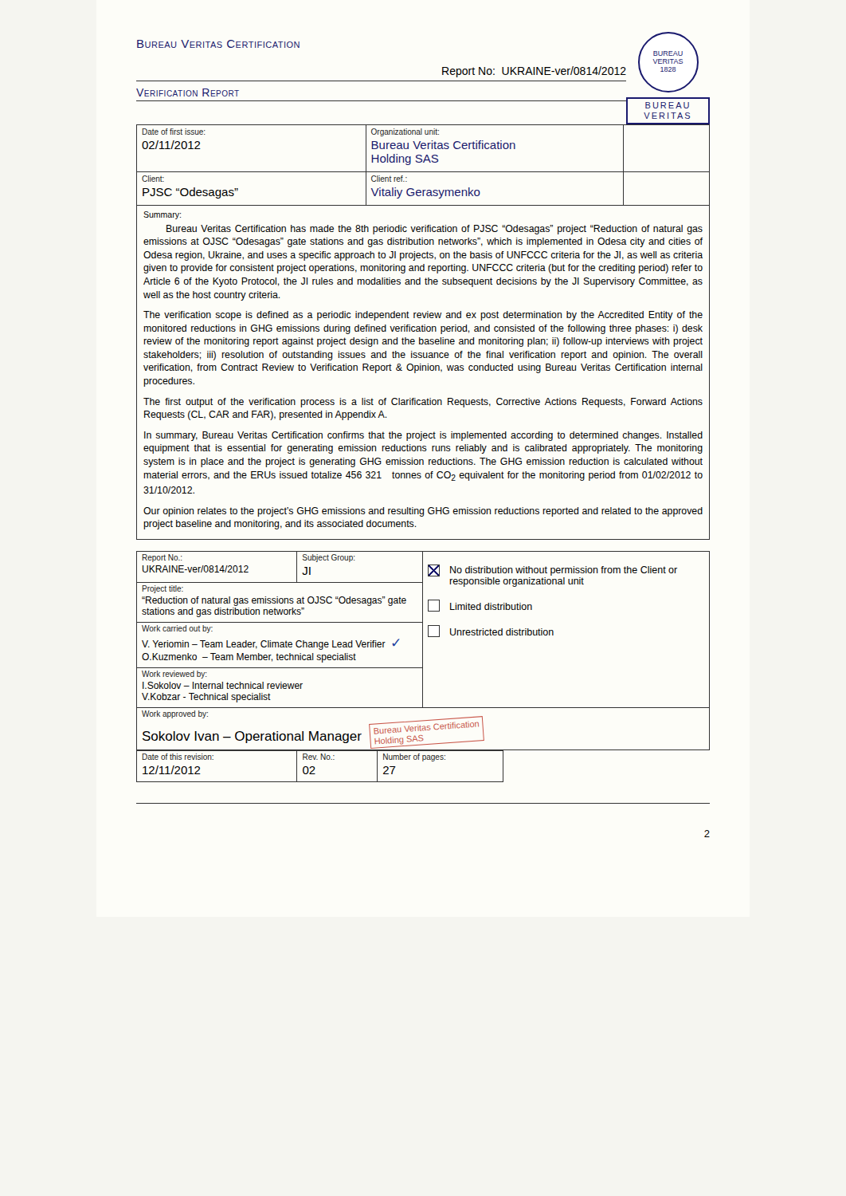Bureau Veritas Certification
Report No: UKRAINE-ver/0814/2012
Verification Report
BUREAU
VERITAS
1828
BUREAU
VERITAS
| Date of first issue: 02/11/2012 | Organizational unit: Bureau Veritas Certification Holding SAS | |
| Client: PJSC “Odesagas” | Client ref.: Vitaliy Gerasymenko | |
Summary:
Bureau Veritas Certification has made the 8th periodic verification of PJSC “Odesagas” project “Reduction of natural gas emissions at OJSC “Odesagas” gate stations and gas distribution networks”, which is implemented in Odesa city and cities of Odesa region, Ukraine, and uses a specific approach to JI projects, on the basis of UNFCCC criteria for the JI, as well as criteria given to provide for consistent project operations, monitoring and reporting. UNFCCC criteria (but for the crediting period) refer to Article 6 of the Kyoto Protocol, the JI rules and modalities and the subsequent decisions by the JI Supervisory Committee, as well as the host country criteria.
The verification scope is defined as a periodic independent review and ex post determination by the Accredited Entity of the monitored reductions in GHG emissions during defined verification period, and consisted of the following three phases: i) desk review of the monitoring report against project design and the baseline and monitoring plan; ii) follow-up interviews with project stakeholders; iii) resolution of outstanding issues and the issuance of the final verification report and opinion. The overall verification, from Contract Review to Verification Report & Opinion, was conducted using Bureau Veritas Certification internal procedures.
The first output of the verification process is a list of Clarification Requests, Corrective Actions Requests, Forward Actions Requests (CL, CAR and FAR), presented in Appendix A.
In summary, Bureau Veritas Certification confirms that the project is implemented according to determined changes. Installed equipment that is essential for generating emission reductions runs reliably and is calibrated appropriately. The monitoring system is in place and the project is generating GHG emission reductions. The GHG emission reduction is calculated without material errors, and the ERUs issued totalize 456 321 tonnes of CO2 equivalent for the monitoring period from 01/02/2012 to 31/10/2012.
Our opinion relates to the project’s GHG emissions and resulting GHG emission reductions reported and related to the approved project baseline and monitoring, and its associated documents.
| Report No.: UKRAINE-ver/0814/2012 | Subject Group: JI | No distribution without permission from the Client or responsible organizational unit Limited distribution Unrestricted distribution |
| Project title: “Reduction of natural gas emissions at OJSC “Odesagas” gate stations and gas distribution networks” |
| Work carried out by: V. Yeriomin – Team Leader, Climate Change Lead Verifier ✓ O.Kuzmenko – Team Member, technical specialist |
| Work reviewed by: I.Sokolov – Internal technical reviewer V.Kobzar - Technical specialist |
| Work approved by: Sokolov Ivan – Operational Manager Bureau Veritas Certification Holding SAS |
| Date of this revision: 12/11/2012 | Rev. No.: 02 | Number of pages: 27 | |
2